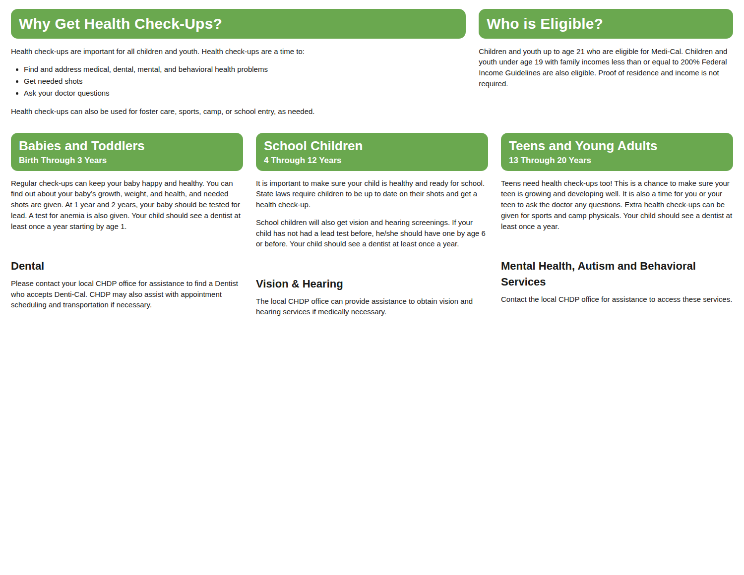Why Get Health Check-Ups?
Health check-ups are important for all children and youth. Health check-ups are a time to:
Find and address medical, dental, mental, and behavioral health problems
Get needed shots
Ask your doctor questions
Health check-ups can also be used for foster care, sports, camp, or school entry, as needed.
Who is Eligible?
Children and youth up to age 21 who are eligible for Medi-Cal. Children and youth under age 19 with family incomes less than or equal to 200% Federal Income Guidelines are also eligible. Proof of residence and income is not required.
Babies and Toddlers
Birth Through 3 Years
Regular check-ups can keep your baby happy and healthy. You can find out about your baby’s growth, weight, and health, and needed shots are given. At 1 year and 2 years, your baby should be tested for lead. A test for anemia is also given. Your child should see a dentist at least once a year starting by age 1.
Dental
Please contact your local CHDP office for assistance to find a Dentist who accepts Denti-Cal. CHDP may also assist with appointment scheduling and transportation if necessary.
School Children
4 Through 12 Years
It is important to make sure your child is healthy and ready for school. State laws require children to be up to date on their shots and get a health check-up.
School children will also get vision and hearing screenings. If your child has not had a lead test before, he/she should have one by age 6 or before. Your child should see a dentist at least once a year.
Vision & Hearing
The local CHDP office can provide assistance to obtain vision and hearing services if medically necessary.
Teens and Young Adults
13 Through 20 Years
Teens need health check-ups too! This is a chance to make sure your teen is growing and developing well. It is also a time for you or your teen to ask the doctor any questions. Extra health check-ups can be given for sports and camp physicals. Your child should see a dentist at least once a year.
Mental Health, Autism and Behavioral Services
Contact the local CHDP office for assistance to access these services.